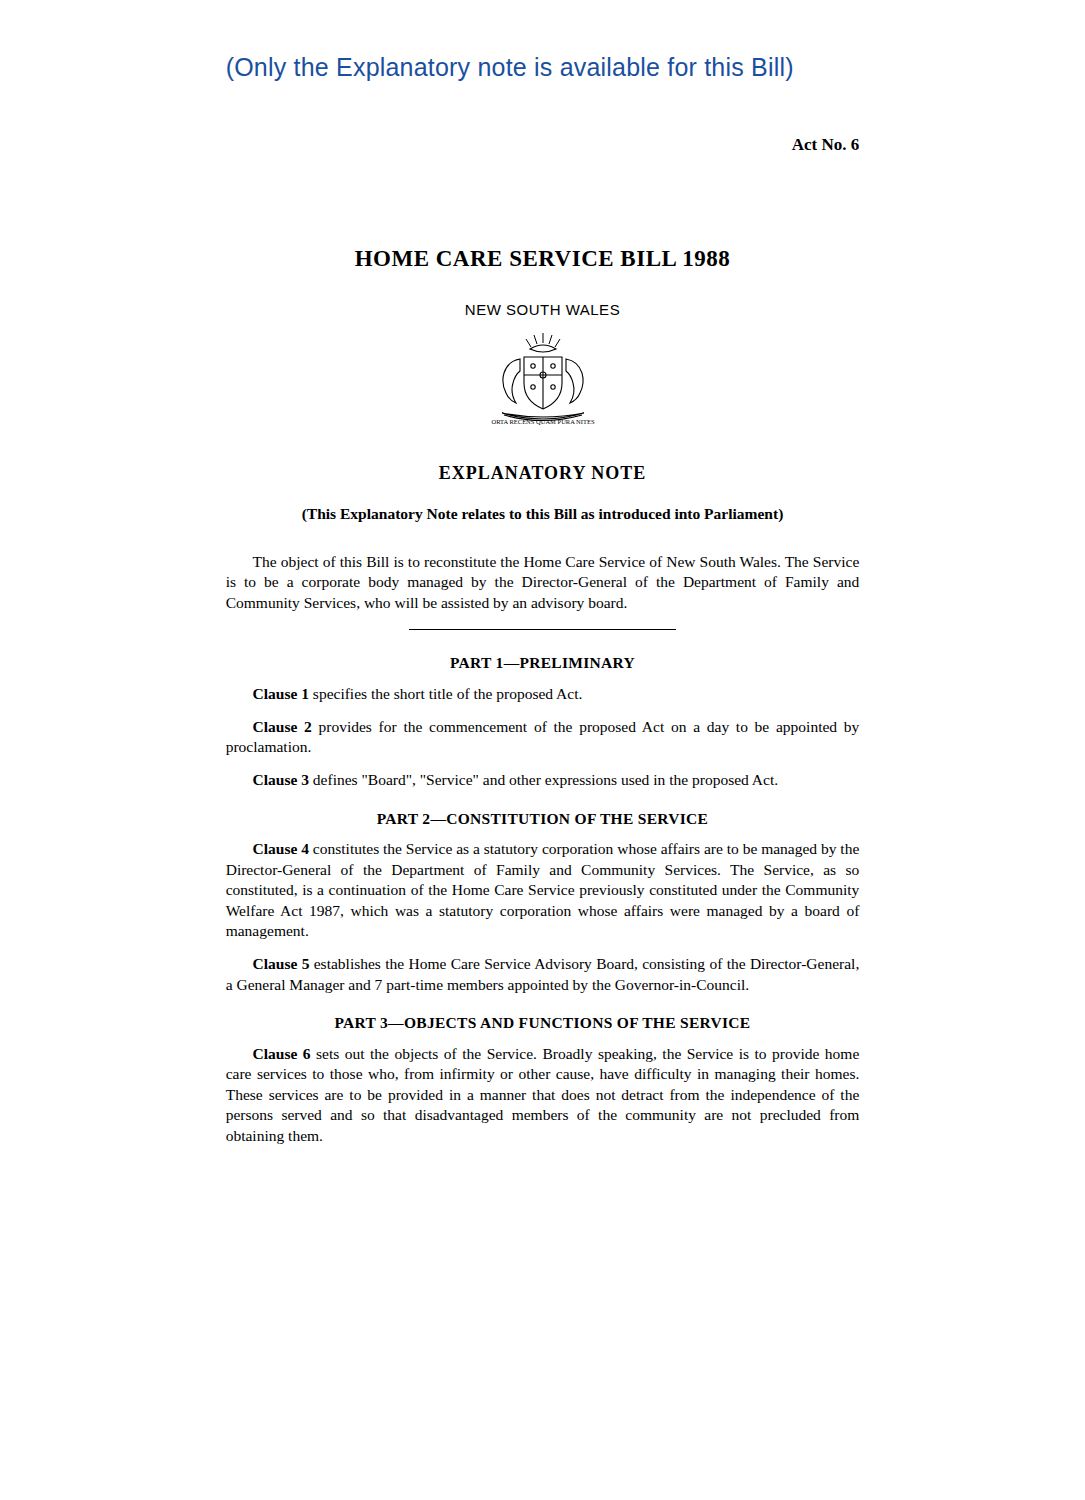(Only the Explanatory note is available for this Bill)
Act No. 6
HOME CARE SERVICE BILL 1988
NEW SOUTH WALES
ORTA RECENS QUAM PURA NITES
EXPLANATORY NOTE
(This Explanatory Note relates to this Bill as introduced into Parliament)
The object of this Bill is to reconstitute the Home Care Service of New South Wales. The Service is to be a corporate body managed by the Director-General of the Department of Family and Community Services, who will be assisted by an advisory board.
PART 1—PRELIMINARY
Clause 1 specifies the short title of the proposed Act.
Clause 2 provides for the commencement of the proposed Act on a day to be appointed by proclamation.
Clause 3 defines "Board", "Service" and other expressions used in the proposed Act.
PART 2—CONSTITUTION OF THE SERVICE
Clause 4 constitutes the Service as a statutory corporation whose affairs are to be managed by the Director-General of the Department of Family and Community Services. The Service, as so constituted, is a continuation of the Home Care Service previously constituted under the Community Welfare Act 1987, which was a statutory corporation whose affairs were managed by a board of management.
Clause 5 establishes the Home Care Service Advisory Board, consisting of the Director-General, a General Manager and 7 part-time members appointed by the Governor-in-Council.
PART 3—OBJECTS AND FUNCTIONS OF THE SERVICE
Clause 6 sets out the objects of the Service. Broadly speaking, the Service is to provide home care services to those who, from infirmity or other cause, have difficulty in managing their homes. These services are to be provided in a manner that does not detract from the independence of the persons served and so that disadvantaged members of the community are not precluded from obtaining them.